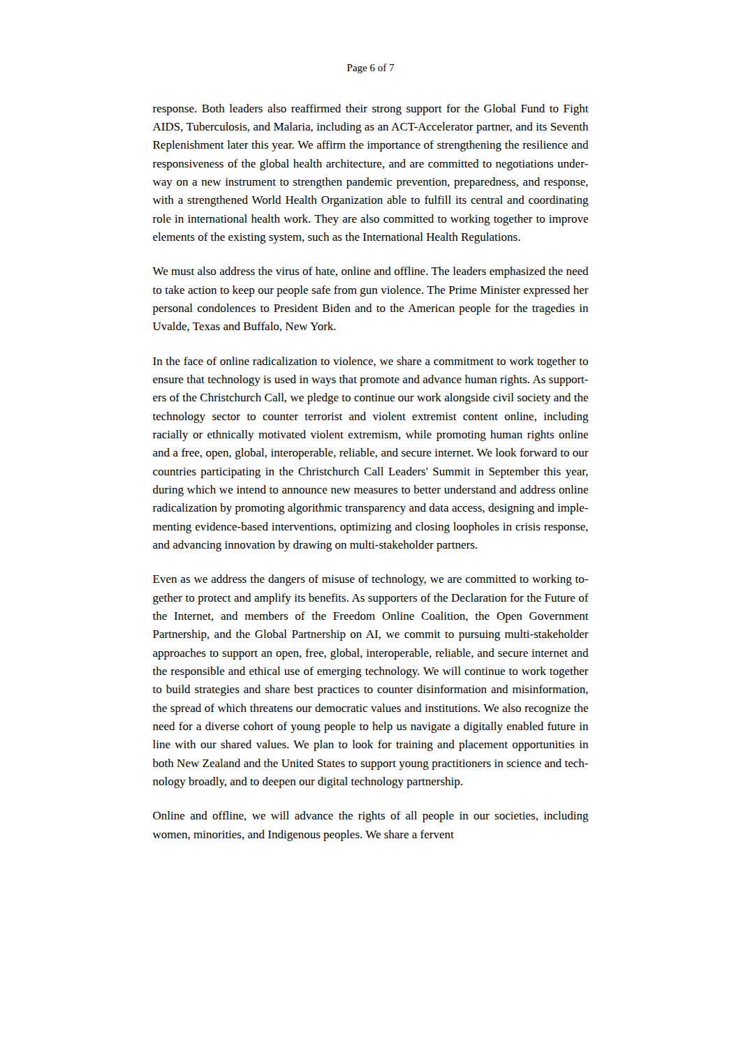Page 6 of 7
response. Both leaders also reaffirmed their strong support for the Global Fund to Fight AIDS, Tuberculosis, and Malaria, including as an ACT-Accelerator partner, and its Seventh Replenishment later this year. We affirm the importance of strengthening the resilience and responsiveness of the global health architecture, and are committed to negotiations underway on a new instrument to strengthen pandemic prevention, preparedness, and response, with a strengthened World Health Organization able to fulfill its central and coordinating role in international health work. They are also committed to working together to improve elements of the existing system, such as the International Health Regulations.
We must also address the virus of hate, online and offline. The leaders emphasized the need to take action to keep our people safe from gun violence. The Prime Minister expressed her personal condolences to President Biden and to the American people for the tragedies in Uvalde, Texas and Buffalo, New York.
In the face of online radicalization to violence, we share a commitment to work together to ensure that technology is used in ways that promote and advance human rights. As supporters of the Christchurch Call, we pledge to continue our work alongside civil society and the technology sector to counter terrorist and violent extremist content online, including racially or ethnically motivated violent extremism, while promoting human rights online and a free, open, global, interoperable, reliable, and secure internet. We look forward to our countries participating in the Christchurch Call Leaders' Summit in September this year, during which we intend to announce new measures to better understand and address online radicalization by promoting algorithmic transparency and data access, designing and implementing evidence-based interventions, optimizing and closing loopholes in crisis response, and advancing innovation by drawing on multi-stakeholder partners.
Even as we address the dangers of misuse of technology, we are committed to working together to protect and amplify its benefits. As supporters of the Declaration for the Future of the Internet, and members of the Freedom Online Coalition, the Open Government Partnership, and the Global Partnership on AI, we commit to pursuing multi-stakeholder approaches to support an open, free, global, interoperable, reliable, and secure internet and the responsible and ethical use of emerging technology. We will continue to work together to build strategies and share best practices to counter disinformation and misinformation, the spread of which threatens our democratic values and institutions. We also recognize the need for a diverse cohort of young people to help us navigate a digitally enabled future in line with our shared values. We plan to look for training and placement opportunities in both New Zealand and the United States to support young practitioners in science and technology broadly, and to deepen our digital technology partnership.
Online and offline, we will advance the rights of all people in our societies, including women, minorities, and Indigenous peoples. We share a fervent